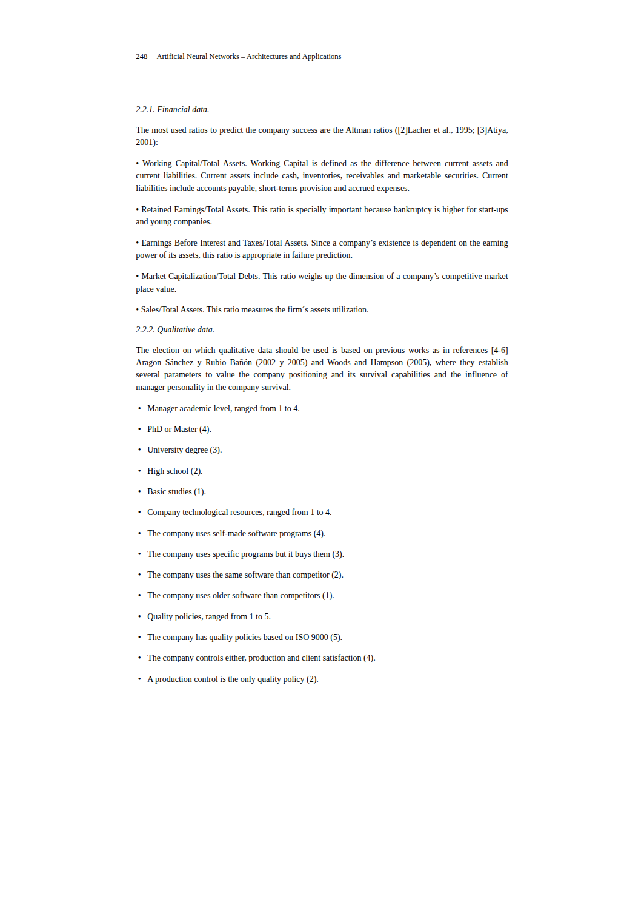248 Artificial Neural Networks – Architectures and Applications
2.2.1. Financial data.
The most used ratios to predict the company success are the Altman ratios ([2]Lacher et al., 1995; [3]Atiya, 2001):
• Working Capital/Total Assets. Working Capital is defined as the difference between current assets and current liabilities. Current assets include cash, inventories, receivables and marketable securities. Current liabilities include accounts payable, short-terms provision and accrued expenses.
• Retained Earnings/Total Assets. This ratio is specially important because bankruptcy is higher for start-ups and young companies.
• Earnings Before Interest and Taxes/Total Assets. Since a company’s existence is dependent on the earning power of its assets, this ratio is appropriate in failure prediction.
• Market Capitalization/Total Debts. This ratio weighs up the dimension of a company’s competitive market place value.
• Sales/Total Assets. This ratio measures the firm´s assets utilization.
2.2.2. Qualitative data.
The election on which qualitative data should be used is based on previous works as in references [4-6] Aragon Sánchez y Rubio Bañón (2002 y 2005) and Woods and Hampson (2005), where they establish several parameters to value the company positioning and its survival capabilities and the influence of manager personality in the company survival.
Manager academic level, ranged from 1 to 4.
PhD or Master (4).
University degree (3).
High school (2).
Basic studies (1).
Company technological resources, ranged from 1 to 4.
The company uses self-made software programs (4).
The company uses specific programs but it buys them (3).
The company uses the same software than competitor (2).
The company uses older software than competitors (1).
Quality policies, ranged from 1 to 5.
The company has quality policies based on ISO 9000 (5).
The company controls either, production and client satisfaction (4).
A production control is the only quality policy (2).